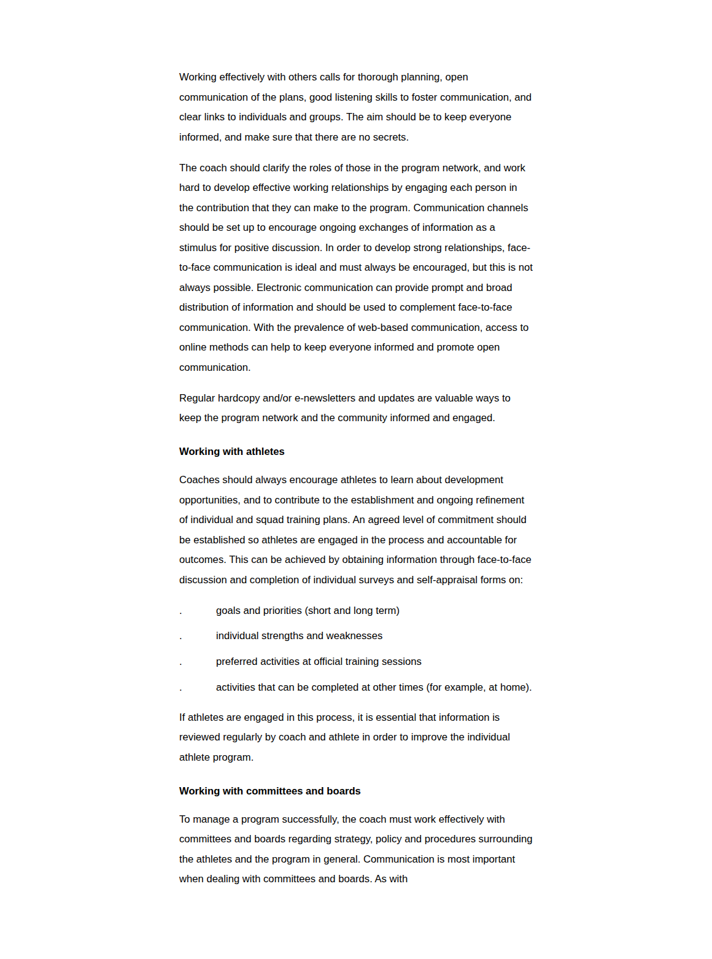Working effectively with others calls for thorough planning, open communication of the plans, good listening skills to foster communication, and clear links to individuals and groups. The aim should be to keep everyone informed, and make sure that there are no secrets.
The coach should clarify the roles of those in the program network, and work hard to develop effective working relationships by engaging each person in the contribution that they can make to the program. Communication channels should be set up to encourage ongoing exchanges of information as a stimulus for positive discussion. In order to develop strong relationships, face-to-face communication is ideal and must always be encouraged, but this is not always possible. Electronic communication can provide prompt and broad distribution of information and should be used to complement face-to-face communication. With the prevalence of web-based communication, access to online methods can help to keep everyone informed and promote open communication.
Regular hardcopy and/or e-newsletters and updates are valuable ways to keep the program network and the community informed and engaged.
Working with athletes
Coaches should always encourage athletes to learn about development opportunities, and to contribute to the establishment and ongoing refinement of individual and squad training plans. An agreed level of commitment should be established so athletes are engaged in the process and accountable for outcomes. This can be achieved by obtaining information through face-to-face discussion and completion of individual surveys and self-appraisal forms on:
. goals and priorities (short and long term)
. individual strengths and weaknesses
. preferred activities at official training sessions
. activities that can be completed at other times (for example, at home).
If athletes are engaged in this process, it is essential that information is reviewed regularly by coach and athlete in order to improve the individual athlete program.
Working with committees and boards
To manage a program successfully, the coach must work effectively with committees and boards regarding strategy, policy and procedures surrounding the athletes and the program in general. Communication is most important when dealing with committees and boards. As with